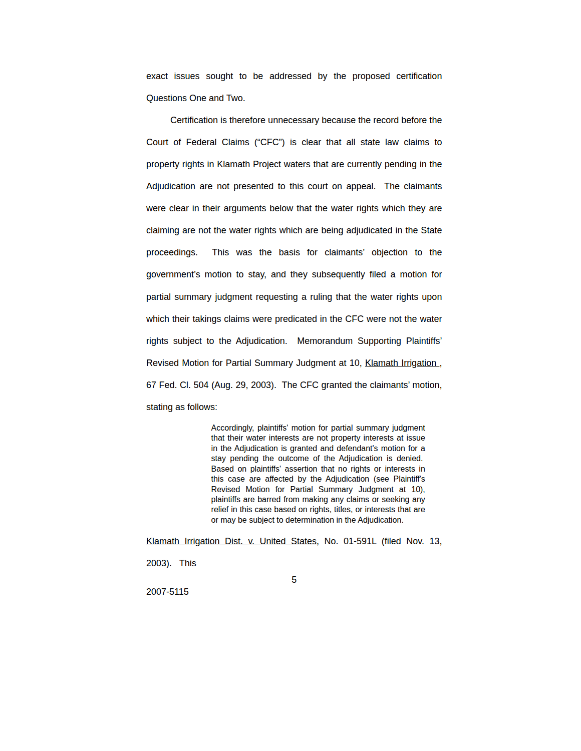exact issues sought to be addressed by the proposed certification Questions One and Two.
Certification is therefore unnecessary because the record before the Court of Federal Claims (“CFC”) is clear that all state law claims to property rights in Klamath Project waters that are currently pending in the Adjudication are not presented to this court on appeal. The claimants were clear in their arguments below that the water rights which they are claiming are not the water rights which are being adjudicated in the State proceedings. This was the basis for claimants’ objection to the government’s motion to stay, and they subsequently filed a motion for partial summary judgment requesting a ruling that the water rights upon which their takings claims were predicated in the CFC were not the water rights subject to the Adjudication. Memorandum Supporting Plaintiffs’ Revised Motion for Partial Summary Judgment at 10, Klamath Irrigation , 67 Fed. Cl. 504 (Aug. 29, 2003). The CFC granted the claimants’ motion, stating as follows:
Accordingly, plaintiffs' motion for partial summary judgment that their water interests are not property interests at issue in the Adjudication is granted and defendant's motion for a stay pending the outcome of the Adjudication is denied. Based on plaintiffs' assertion that no rights or interests in this case are affected by the Adjudication (see Plaintiff's Revised Motion for Partial Summary Judgment at 10), plaintiffs are barred from making any claims or seeking any relief in this case based on rights, titles, or interests that are or may be subject to determination in the Adjudication.
Klamath Irrigation Dist. v. United States, No. 01-591L (filed Nov. 13, 2003). This
5
2007-5115